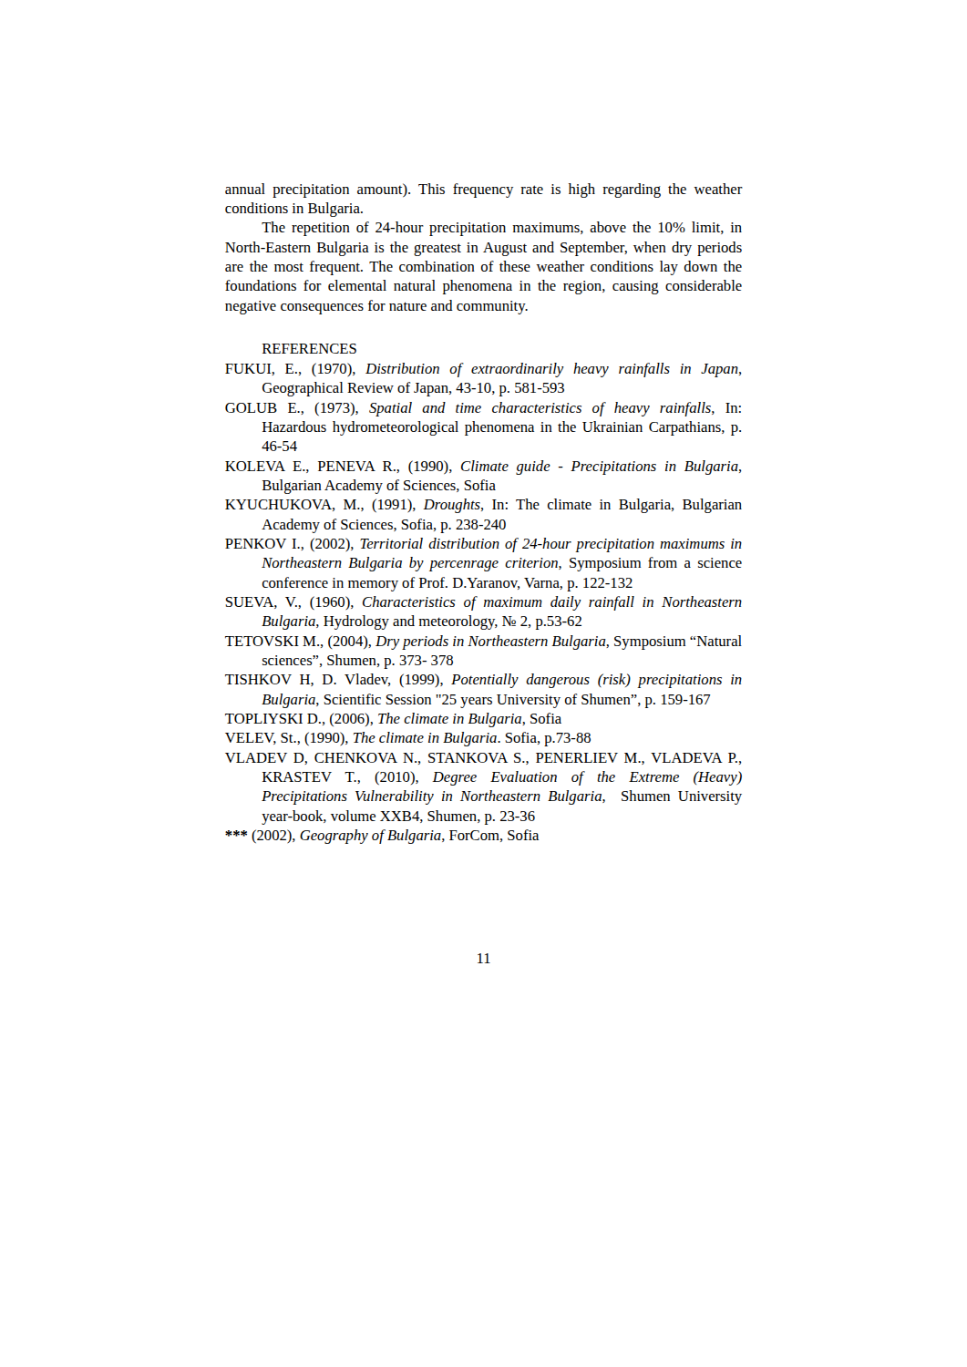annual precipitation amount). This frequency rate is high regarding the weather conditions in Bulgaria.
The repetition of 24-hour precipitation maximums, above the 10% limit, in North-Eastern Bulgaria is the greatest in August and September, when dry periods are the most frequent. The combination of these weather conditions lay down the foundations for elemental natural phenomena in the region, causing considerable negative consequences for nature and community.
REFERENCES
FUKUI, E., (1970), Distribution of extraordinarily heavy rainfalls in Japan, Geographical Review of Japan, 43-10, p. 581-593
GOLUB E., (1973), Spatial and time characteristics of heavy rainfalls, In: Hazardous hydrometeorological phenomena in the Ukrainian Carpathians, p. 46-54
KOLEVA E., PENEVA R., (1990), Climate guide - Precipitations in Bulgaria, Bulgarian Academy of Sciences, Sofia
KYUCHUKOVA, M., (1991), Droughts, In: The climate in Bulgaria, Bulgarian Academy of Sciences, Sofia, p. 238-240
PENKOV I., (2002), Territorial distribution of 24-hour precipitation maximums in Northeastern Bulgaria by percenrage criterion, Symposium from a science conference in memory of Prof. D.Yaranov, Varna, p. 122-132
SUEVA, V., (1960), Characteristics of maximum daily rainfall in Northeastern Bulgaria, Hydrology and meteorology, № 2, p.53-62
TETOVSKI M., (2004), Dry periods in Northeastern Bulgaria, Symposium “Natural sciences”, Shumen, p. 373- 378
TISHKOV H, D. Vladev, (1999), Potentially dangerous (risk) precipitations in Bulgaria, Scientific Session "25 years University of Shumen”, p. 159-167
TOPLIYSKI D., (2006), The climate in Bulgaria, Sofia
VELEV, St., (1990), The climate in Bulgaria. Sofia, p.73-88
VLADEV D, CHENKOVA N., STANKOVA S., PENERLIEV M., VLADEVA P., KRASTEV T., (2010), Degree Evaluation of the Extreme (Heavy) Precipitations Vulnerability in Northeastern Bulgaria, Shumen University year-book, volume XXB4, Shumen, p. 23-36
*** (2002), Geography of Bulgaria, ForCom, Sofia
11